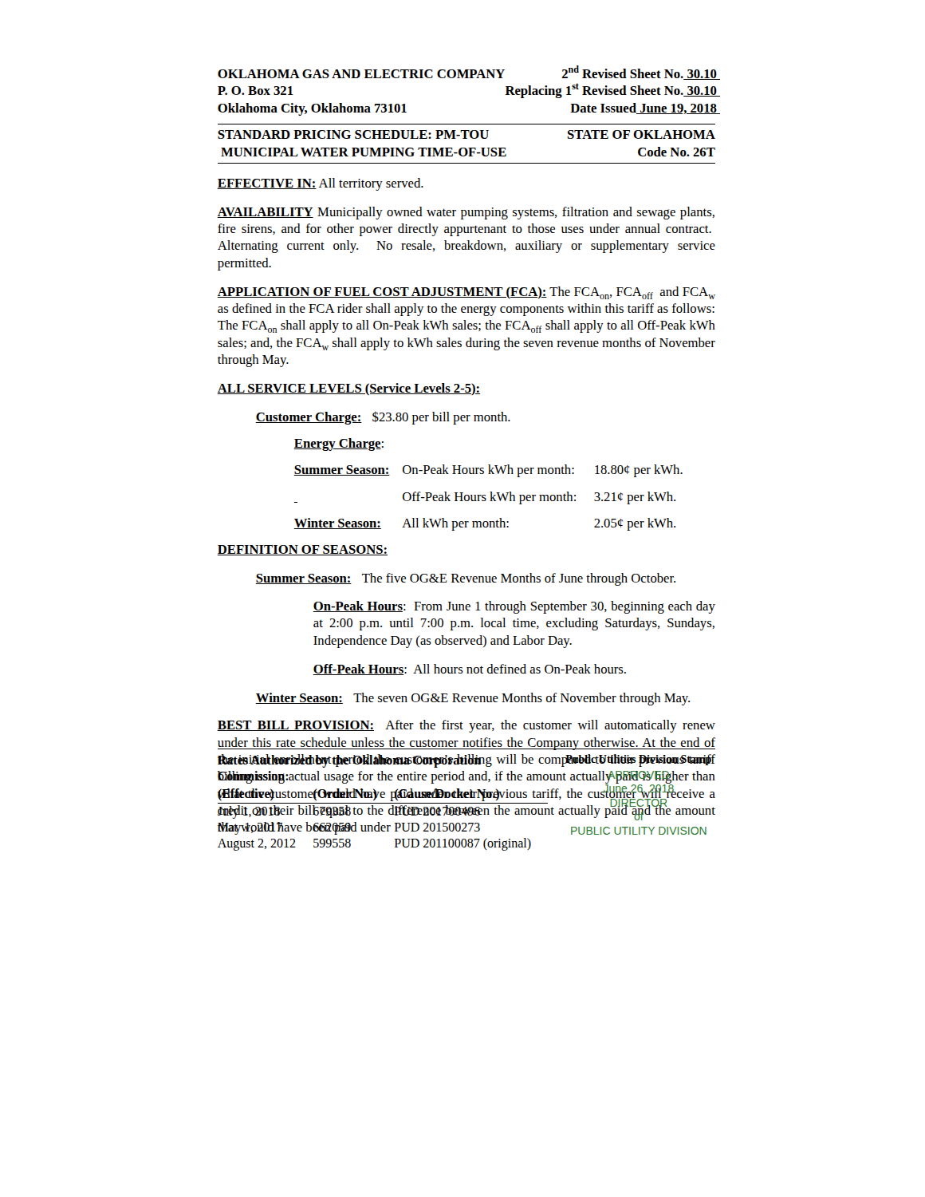| OKLAHOMA GAS AND ELECTRIC COMPANY | 2 nd Revised Sheet No. 30.10 |
| P. O. Box 321 | Replacing 1 st Revised Sheet No. 30.10 |
| Oklahoma City, Oklahoma 73101 | Date Issued June 19, 2018 |
| STANDARD PRICING SCHEDULE: PM-TOU | STATE OF OKLAHOMA |
| MUNICIPAL WATER PUMPING TIME-OF-USE | Code No. 26T |
EFFECTIVE IN: All territory served.
AVAILABILITY Municipally owned water pumping systems, filtration and sewage plants, fire sirens, and for other power directly appurtenant to those uses under annual contract. Alternating current only. No resale, breakdown, auxiliary or supplementary service permitted.
APPLICATION OF FUEL COST ADJUSTMENT (FCA): The FCAon, FCAoff and FCAw as defined in the FCA rider shall apply to the energy components within this tariff as follows: The FCAon shall apply to all On-Peak kWh sales; the FCAoff shall apply to all Off-Peak kWh sales; and, the FCAw shall apply to kWh sales during the seven revenue months of November through May.
ALL SERVICE LEVELS (Service Levels 2-5):
| Customer Charge: | $23.80 per bill per month. |
Energy Charge:
| Summer Season: | On-Peak Hours kWh per month: | 18.80¢ per kWh. |
| | Off-Peak Hours kWh per month: | 3.21¢ per kWh. |
| Winter Season: | All kWh per month: | 2.05¢ per kWh. |
DEFINITION OF SEASONS:
| Summer Season: | The five OG&E Revenue Months of June through October. |
On-Peak Hours: From June 1 through September 30, beginning each day at 2:00 p.m. until 7:00 p.m. local time, excluding Saturdays, Sundays, Independence Day (as observed) and Labor Day.
Off-Peak Hours: All hours not defined as On-Peak hours.
| Winter Season: | The seven OG&E Revenue Months of November through May. |
BEST BILL PROVISION: After the first year, the customer will automatically renew under this rate schedule unless the customer notifies the Company otherwise. At the end of the initial enrollment period the customer’s billing will be compared to their previous tariff billing using actual usage for the entire period and, if the amount actually paid is higher than what the customer would have paid under their previous tariff, the customer will receive a credit on their bill equal to the difference between the amount actually paid and the amount that would have been paid under
Rates Authorized by the Oklahoma Corporation Commission:
| (Effective) | (Order No.) | (Cause/Docket No.) |
| July 1, 2018 | 679358 | PUD 201700496 |
| May 1, 2017 | 662059 | PUD 201500273 |
| August 2, 2012 | 599558 | PUD 201100087 (original) |
Public Utilities Division Stamp
APPROVED
June 26, 2018
DIRECTOR
of
PUBLIC UTILITY DIVISION